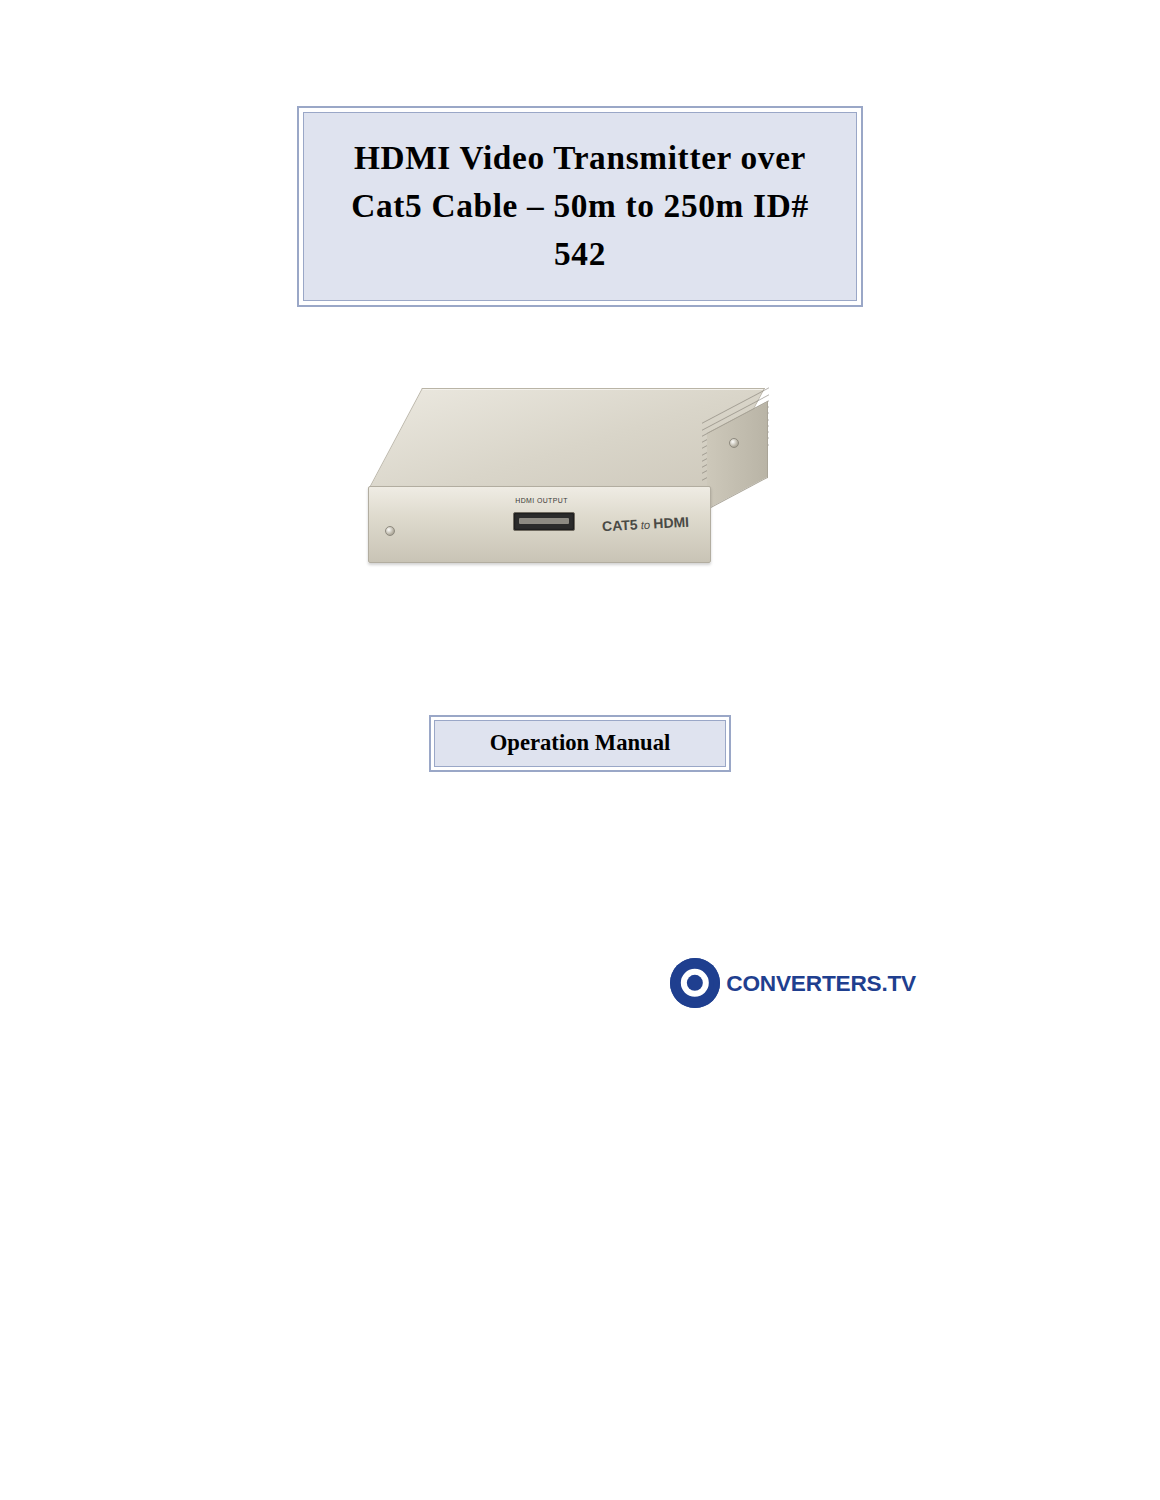HDMI Video Transmitter over Cat5 Cable – 50m to 250m ID# 542
HDMI OUTPUT CAT5 to HDMI
Operation Manual
CONVERTERS.TV